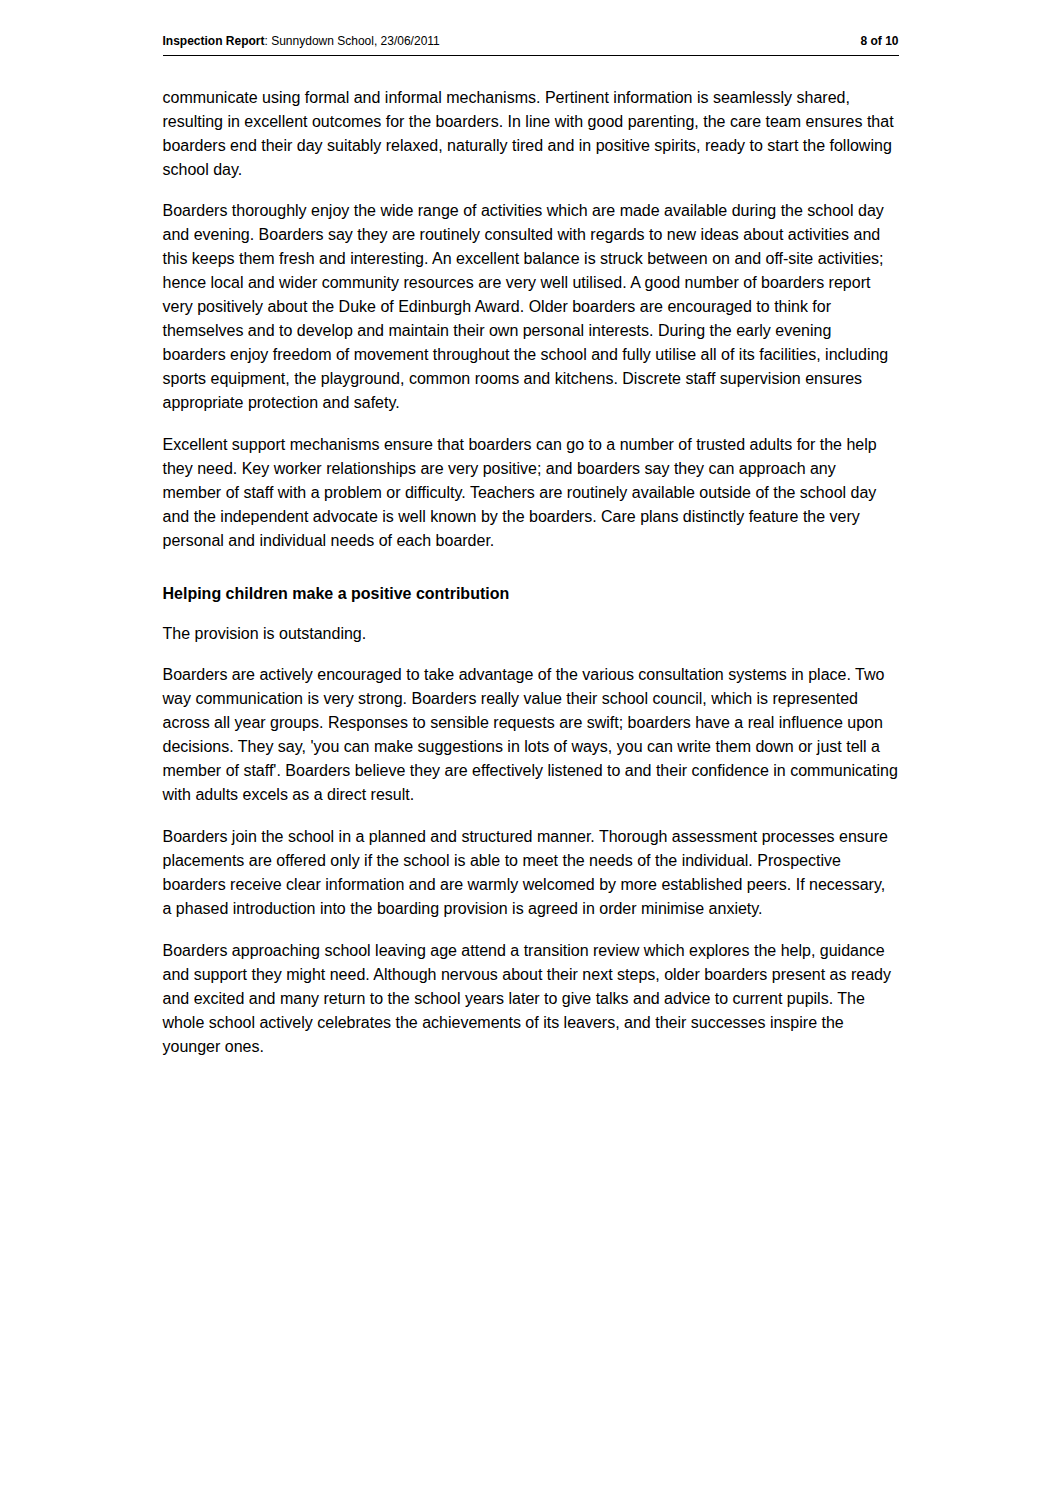Inspection Report: Sunnydown School, 23/06/2011 8 of 10
communicate using formal and informal mechanisms. Pertinent information is seamlessly shared, resulting in excellent outcomes for the boarders. In line with good parenting, the care team ensures that boarders end their day suitably relaxed, naturally tired and in positive spirits, ready to start the following school day.
Boarders thoroughly enjoy the wide range of activities which are made available during the school day and evening. Boarders say they are routinely consulted with regards to new ideas about activities and this keeps them fresh and interesting. An excellent balance is struck between on and off-site activities; hence local and wider community resources are very well utilised. A good number of boarders report very positively about the Duke of Edinburgh Award. Older boarders are encouraged to think for themselves and to develop and maintain their own personal interests. During the early evening boarders enjoy freedom of movement throughout the school and fully utilise all of its facilities, including sports equipment, the playground, common rooms and kitchens. Discrete staff supervision ensures appropriate protection and safety.
Excellent support mechanisms ensure that boarders can go to a number of trusted adults for the help they need. Key worker relationships are very positive; and boarders say they can approach any member of staff with a problem or difficulty. Teachers are routinely available outside of the school day and the independent advocate is well known by the boarders. Care plans distinctly feature the very personal and individual needs of each boarder.
Helping children make a positive contribution
The provision is outstanding.
Boarders are actively encouraged to take advantage of the various consultation systems in place. Two way communication is very strong. Boarders really value their school council, which is represented across all year groups. Responses to sensible requests are swift; boarders have a real influence upon decisions. They say, 'you can make suggestions in lots of ways, you can write them down or just tell a member of staff'. Boarders believe they are effectively listened to and their confidence in communicating with adults excels as a direct result.
Boarders join the school in a planned and structured manner. Thorough assessment processes ensure placements are offered only if the school is able to meet the needs of the individual. Prospective boarders receive clear information and are warmly welcomed by more established peers. If necessary, a phased introduction into the boarding provision is agreed in order minimise anxiety.
Boarders approaching school leaving age attend a transition review which explores the help, guidance and support they might need. Although nervous about their next steps, older boarders present as ready and excited and many return to the school years later to give talks and advice to current pupils. The whole school actively celebrates the achievements of its leavers, and their successes inspire the younger ones.